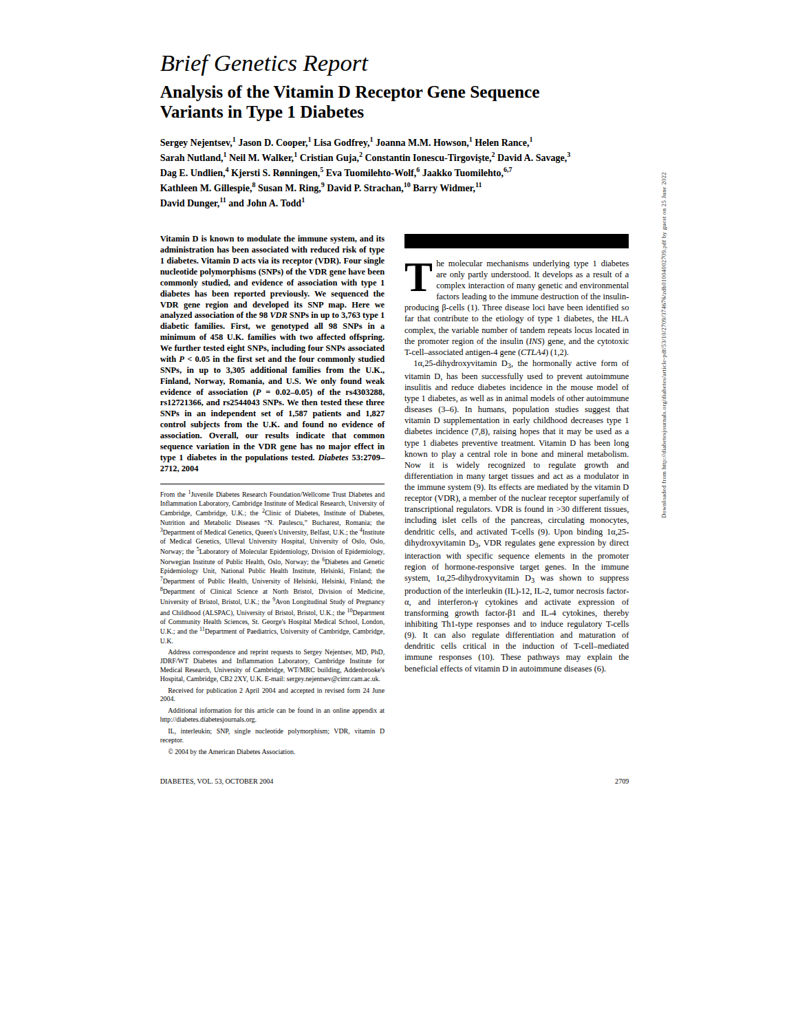Downloaded from http://diabetesjournals.org/diabetes/article-pdf/53/10/2709/374676/zdb01004002709.pdf by guest on 25 June 2022
Brief Genetics Report
Analysis of the Vitamin D Receptor Gene Sequence
Variants in Type 1 Diabetes
Sergey Nejentsev,1 Jason D. Cooper,1 Lisa Godfrey,1 Joanna M.M. Howson,1 Helen Rance,1
Sarah Nutland,1 Neil M. Walker,1 Cristian Guja,2 Constantin Ionescu-Tirgovişte,2 David A. Savage,3
Dag E. Undlien,4 Kjersti S. Rønningen,5 Eva Tuomilehto-Wolf,6 Jaakko Tuomilehto,6,7
Kathleen M. Gillespie,8 Susan M. Ring,9 David P. Strachan,10 Barry Widmer,11
David Dunger,11 and John A. Todd1
Vitamin D is known to modulate the immune system, and its administration has been associated with reduced risk of type 1 diabetes. Vitamin D acts via its receptor (VDR). Four single nucleotide polymorphisms (SNPs) of the VDR gene have been commonly studied, and evidence of association with type 1 diabetes has been reported previously. We sequenced the VDR gene region and developed its SNP map. Here we analyzed association of the 98 VDR SNPs in up to 3,763 type 1 diabetic families. First, we genotyped all 98 SNPs in a minimum of 458 U.K. families with two affected offspring. We further tested eight SNPs, including four SNPs associated with P < 0.05 in the first set and the four commonly studied SNPs, in up to 3,305 additional families from the U.K., Finland, Norway, Romania, and U.S. We only found weak evidence of association (P = 0.02–0.05) of the rs4303288, rs12721366, and rs2544043 SNPs. We then tested these three SNPs in an independent set of 1,587 patients and 1,827 control subjects from the U.K. and found no evidence of association. Overall, our results indicate that common sequence variation in the VDR gene has no major effect in type 1 diabetes in the populations tested. Diabetes 53:2709–2712, 2004
From the 1Juvenile Diabetes Research Foundation/Wellcome Trust Diabetes and Inflammation Laboratory, Cambridge Institute of Medical Research, University of Cambridge, Cambridge, U.K.; the 2Clinic of Diabetes, Institute of Diabetes, Nutrition and Metabolic Diseases “N. Paulescu,” Bucharest, Romania; the 3Department of Medical Genetics, Queen's University, Belfast, U.K.; the 4Institute of Medical Genetics, Ulleval University Hospital, University of Oslo, Oslo, Norway; the 5Laboratory of Molecular Epidemiology, Division of Epidemiology, Norwegian Institute of Public Health, Oslo, Norway; the 6Diabetes and Genetic Epidemiology Unit, National Public Health Institute, Helsinki, Finland; the 7Department of Public Health, University of Helsinki, Helsinki, Finland; the 8Department of Clinical Science at North Bristol, Division of Medicine, University of Bristol, Bristol, U.K.; the 9Avon Longitudinal Study of Pregnancy and Childhood (ALSPAC), University of Bristol, Bristol, U.K.; the 10Department of Community Health Sciences, St. George's Hospital Medical School, London, U.K.; and the 11Department of Paediatrics, University of Cambridge, Cambridge, U.K.
Address correspondence and reprint requests to Sergey Nejentsev, MD, PhD, JDRF/WT Diabetes and Inflammation Laboratory, Cambridge Institute for Medical Research, University of Cambridge, WT/MRC building, Addenbrooke's Hospital, Cambridge, CB2 2XY, U.K. E-mail: sergey.nejentsev@cimr.cam.ac.uk.
Received for publication 2 April 2004 and accepted in revised form 24 June 2004.
Additional information for this article can be found in an online appendix at http://diabetes.diabetesjournals.org.
IL, interleukin; SNP, single nucleotide polymorphism; VDR, vitamin D receptor.
© 2004 by the American Diabetes Association.
T
he molecular mechanisms underlying type 1 diabetes are only partly understood. It develops as a result of a complex interaction of many genetic and environmental factors leading to the immune destruction of the insulin-producing β-cells (1). Three disease loci have been identified so far that contribute to the etiology of type 1 diabetes, the HLA complex, the variable number of tandem repeats locus located in the promoter region of the insulin (INS) gene, and the cytotoxic T-cell–associated antigen-4 gene (CTLA4) (1,2).
1α,25-dihydroxyvitamin D3, the hormonally active form of vitamin D, has been successfully used to prevent autoimmune insulitis and reduce diabetes incidence in the mouse model of type 1 diabetes, as well as in animal models of other autoimmune diseases (3–6). In humans, population studies suggest that vitamin D supplementation in early childhood decreases type 1 diabetes incidence (7,8), raising hopes that it may be used as a type 1 diabetes preventive treatment. Vitamin D has been long known to play a central role in bone and mineral metabolism. Now it is widely recognized to regulate growth and differentiation in many target tissues and act as a modulator in the immune system (9). Its effects are mediated by the vitamin D receptor (VDR), a member of the nuclear receptor superfamily of transcriptional regulators. VDR is found in >30 different tissues, including islet cells of the pancreas, circulating monocytes, dendritic cells, and activated T-cells (9). Upon binding 1α,25-dihydroxyvitamin D3, VDR regulates gene expression by direct interaction with specific sequence elements in the promoter region of hormone-responsive target genes. In the immune system, 1α,25-dihydroxyvitamin D3 was shown to suppress production of the interleukin (IL)-12, IL-2, tumor necrosis factor-α, and interferon-γ cytokines and activate expression of transforming growth factor-β1 and IL-4 cytokines, thereby inhibiting Th1-type responses and to induce regulatory T-cells (9). It can also regulate differentiation and maturation of dendritic cells critical in the induction of T-cell–mediated immune responses (10). These pathways may explain the beneficial effects of vitamin D in autoimmune diseases (6).
DIABETES, VOL. 53, OCTOBER 2004 2709